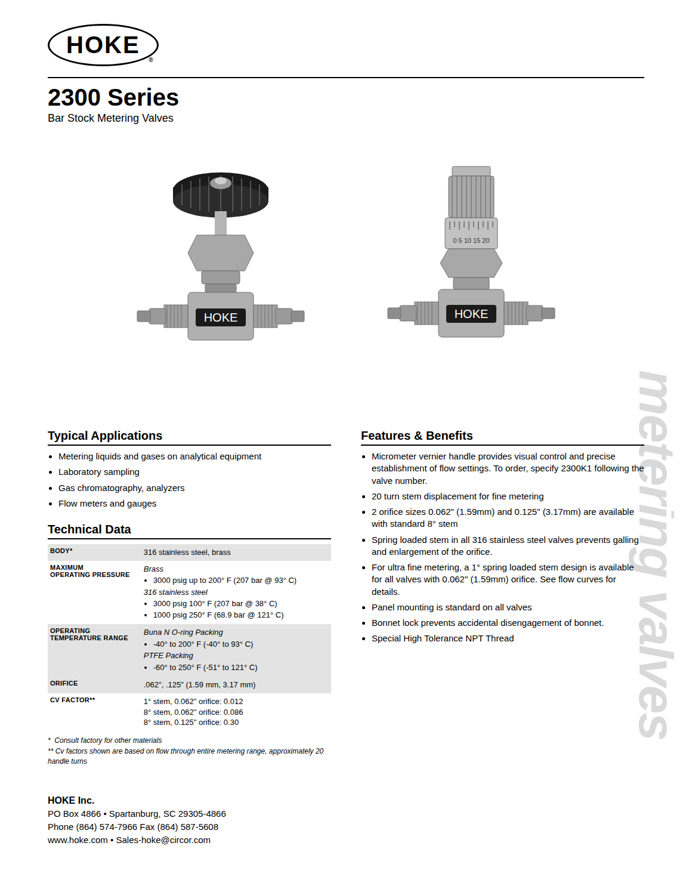HOKE®
2300 Series
Bar Stock Metering Valves
HOKE
0 5 10 15 20 HOKE
metering valves
Typical Applications
Metering liquids and gases on analytical equipment
Laboratory sampling
Gas chromatography, analyzers
Flow meters and gauges
Technical Data
| Body* | 316 stainless steel, brass |
| Maximum Operating Pressure | Brass 3000 psig up to 200° F (207 bar @ 93° C) 316 stainless steel 3000 psig 100° F (207 bar @ 38° C) 1000 psig 250° F (68.9 bar @ 121° C) |
| Operating Temperature Range | Buna N O-ring Packing -40° to 200° F (-40° to 93° C) PTFE Packing -60° to 250° F (-51° to 121° C) |
| Orifice | .062", .125" (1.59 mm, 3.17 mm) |
| Cv Factor** | 1° stem, 0.062" orifice: 0.012 8° stem, 0.062" orifice: 0.086 8° stem, 0.125" orifice: 0.30 |
* Consult factory for other materials
** Cv factors shown are based on flow through entire metering range, approximately 20 handle turns
HOKE Inc.
PO Box 4866 • Spartanburg, SC 29305-4866
Phone (864) 574-7966 Fax (864) 587-5608
www.hoke.com • Sales-hoke@circor.com
Features & Benefits
Micrometer vernier handle provides visual control and precise establishment of flow settings. To order, specify 2300K1 following the valve number.
20 turn stem displacement for fine metering
2 orifice sizes 0.062" (1.59mm) and 0.125" (3.17mm) are available with standard 8° stem
Spring loaded stem in all 316 stainless steel valves prevents galling and enlargement of the orifice.
For ultra fine metering, a 1° spring loaded stem design is available for all valves with 0.062" (1.59mm) orifice. See flow curves for details.
Panel mounting is standard on all valves
Bonnet lock prevents accidental disengagement of bonnet.
Special High Tolerance NPT Thread